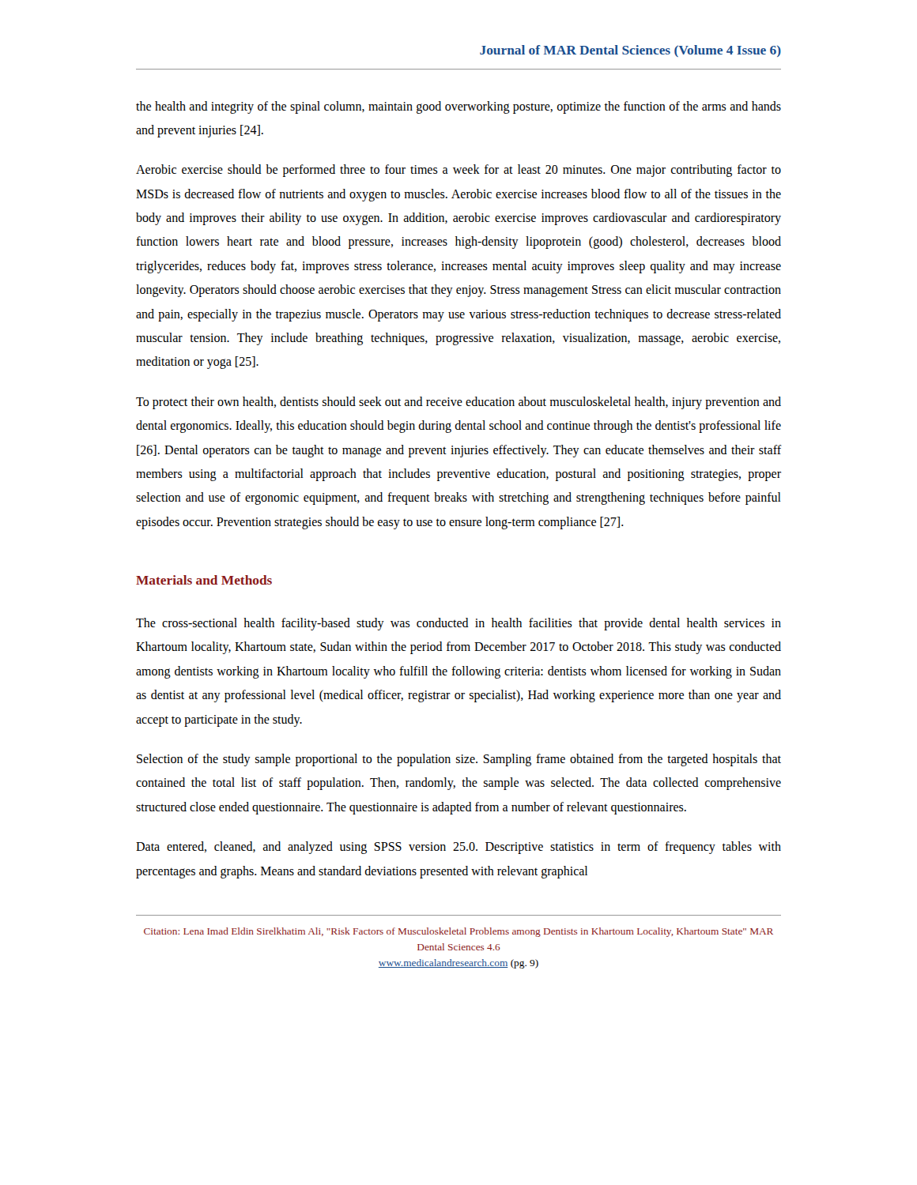Journal of MAR Dental Sciences (Volume 4 Issue 6)
the health and integrity of the spinal column, maintain good overworking posture, optimize the function of the arms and hands and prevent injuries [24].
Aerobic exercise should be performed three to four times a week for at least 20 minutes. One major contributing factor to MSDs is decreased flow of nutrients and oxygen to muscles. Aerobic exercise increases blood flow to all of the tissues in the body and improves their ability to use oxygen. In addition, aerobic exercise improves cardiovascular and cardiorespiratory function lowers heart rate and blood pressure, increases high-density lipoprotein (good) cholesterol, decreases blood triglycerides, reduces body fat, improves stress tolerance, increases mental acuity improves sleep quality and may increase longevity. Operators should choose aerobic exercises that they enjoy. Stress management Stress can elicit muscular contraction and pain, especially in the trapezius muscle. Operators may use various stress-reduction techniques to decrease stress-related muscular tension. They include breathing techniques, progressive relaxation, visualization, massage, aerobic exercise, meditation or yoga [25].
To protect their own health, dentists should seek out and receive education about musculoskeletal health, injury prevention and dental ergonomics. Ideally, this education should begin during dental school and continue through the dentist's professional life [26]. Dental operators can be taught to manage and prevent injuries effectively. They can educate themselves and their staff members using a multifactorial approach that includes preventive education, postural and positioning strategies, proper selection and use of ergonomic equipment, and frequent breaks with stretching and strengthening techniques before painful episodes occur. Prevention strategies should be easy to use to ensure long-term compliance [27].
Materials and Methods
The cross-sectional health facility-based study was conducted in health facilities that provide dental health services in Khartoum locality, Khartoum state, Sudan within the period from December 2017 to October 2018. This study was conducted among dentists working in Khartoum locality who fulfill the following criteria: dentists whom licensed for working in Sudan as dentist at any professional level (medical officer, registrar or specialist), Had working experience more than one year and accept to participate in the study.
Selection of the study sample proportional to the population size. Sampling frame obtained from the targeted hospitals that contained the total list of staff population. Then, randomly, the sample was selected. The data collected comprehensive structured close ended questionnaire. The questionnaire is adapted from a number of relevant questionnaires.
Data entered, cleaned, and analyzed using SPSS version 25.0. Descriptive statistics in term of frequency tables with percentages and graphs. Means and standard deviations presented with relevant graphical
Citation: Lena Imad Eldin Sirelkhatim Ali, "Risk Factors of Musculoskeletal Problems among Dentists in Khartoum Locality, Khartoum State" MAR Dental Sciences 4.6
www.medicalandresearch.com (pg. 9)